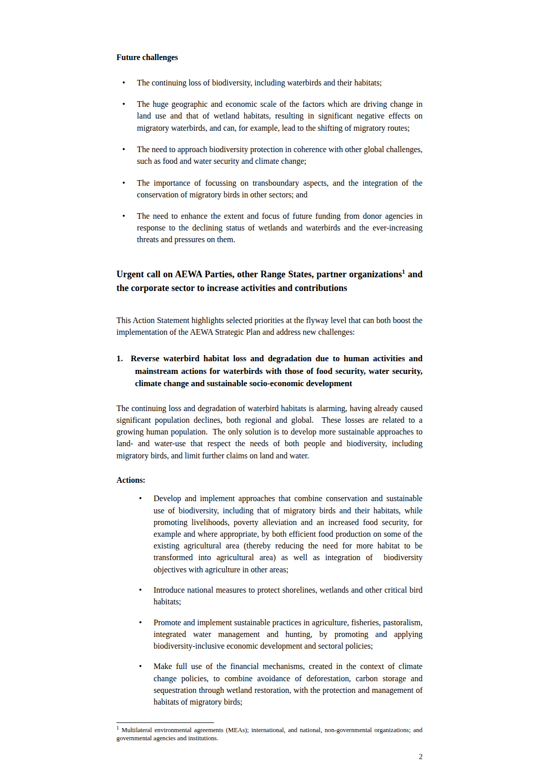Future challenges
The continuing loss of biodiversity, including waterbirds and their habitats;
The huge geographic and economic scale of the factors which are driving change in land use and that of wetland habitats, resulting in significant negative effects on migratory waterbirds, and can, for example, lead to the shifting of migratory routes;
The need to approach biodiversity protection in coherence with other global challenges, such as food and water security and climate change;
The importance of focussing on transboundary aspects, and the integration of the conservation of migratory birds in other sectors; and
The need to enhance the extent and focus of future funding from donor agencies in response to the declining status of wetlands and waterbirds and the ever-increasing threats and pressures on them.
Urgent call on AEWA Parties, other Range States, partner organizations1 and the corporate sector to increase activities and contributions
This Action Statement highlights selected priorities at the flyway level that can both boost the implementation of the AEWA Strategic Plan and address new challenges:
1. Reverse waterbird habitat loss and degradation due to human activities and mainstream actions for waterbirds with those of food security, water security, climate change and sustainable socio-economic development
The continuing loss and degradation of waterbird habitats is alarming, having already caused significant population declines, both regional and global. These losses are related to a growing human population. The only solution is to develop more sustainable approaches to land- and water-use that respect the needs of both people and biodiversity, including migratory birds, and limit further claims on land and water.
Actions:
Develop and implement approaches that combine conservation and sustainable use of biodiversity, including that of migratory birds and their habitats, while promoting livelihoods, poverty alleviation and an increased food security, for example and where appropriate, by both efficient food production on some of the existing agricultural area (thereby reducing the need for more habitat to be transformed into agricultural area) as well as integration of biodiversity objectives with agriculture in other areas;
Introduce national measures to protect shorelines, wetlands and other critical bird habitats;
Promote and implement sustainable practices in agriculture, fisheries, pastoralism, integrated water management and hunting, by promoting and applying biodiversity-inclusive economic development and sectoral policies;
Make full use of the financial mechanisms, created in the context of climate change policies, to combine avoidance of deforestation, carbon storage and sequestration through wetland restoration, with the protection and management of habitats of migratory birds;
1 Multilateral environmental agreements (MEAs); international, and national, non-governmental organizations; and governmental agencies and institutions.
2